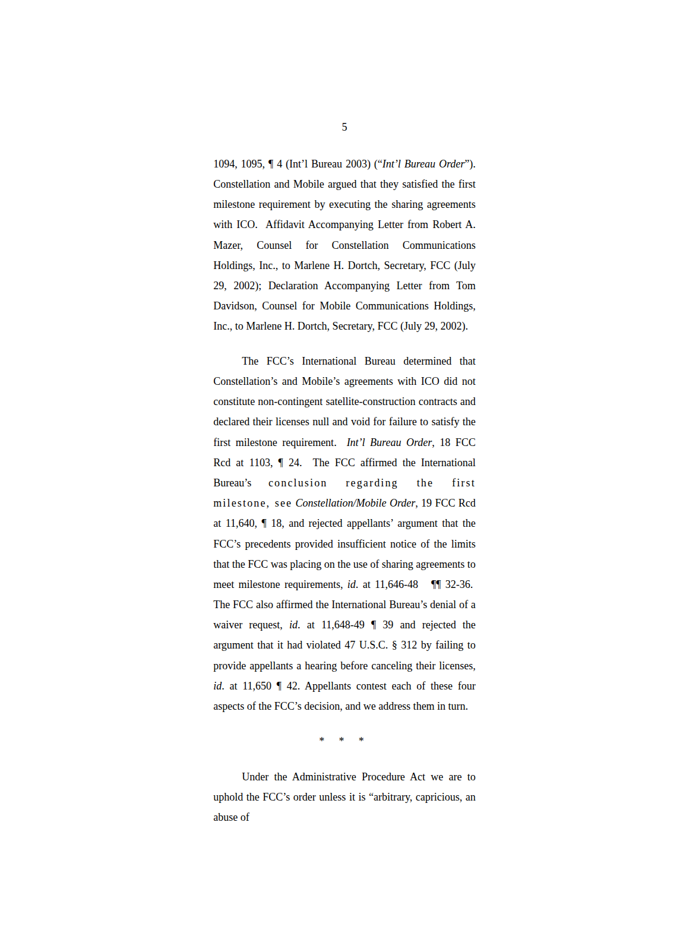5
1094, 1095, ¶ 4 (Int’l Bureau 2003) (“Int’l Bureau Order”). Constellation and Mobile argued that they satisfied the first milestone requirement by executing the sharing agreements with ICO. Affidavit Accompanying Letter from Robert A. Mazer, Counsel for Constellation Communications Holdings, Inc., to Marlene H. Dortch, Secretary, FCC (July 29, 2002); Declaration Accompanying Letter from Tom Davidson, Counsel for Mobile Communications Holdings, Inc., to Marlene H. Dortch, Secretary, FCC (July 29, 2002).
The FCC’s International Bureau determined that Constellation’s and Mobile’s agreements with ICO did not constitute non-contingent satellite-construction contracts and declared their licenses null and void for failure to satisfy the first milestone requirement. Int’l Bureau Order, 18 FCC Rcd at 1103, ¶ 24. The FCC affirmed the International Bureau’s conclusion regarding the first milestone, see Constellation/Mobile Order, 19 FCC Rcd at 11,640, ¶ 18, and rejected appellants’ argument that the FCC’s precedents provided insufficient notice of the limits that the FCC was placing on the use of sharing agreements to meet milestone requirements, id. at 11,646-48 ¶¶ 32-36. The FCC also affirmed the International Bureau’s denial of a waiver request, id. at 11,648-49 ¶ 39 and rejected the argument that it had violated 47 U.S.C. § 312 by failing to provide appellants a hearing before canceling their licenses, id. at 11,650 ¶ 42. Appellants contest each of these four aspects of the FCC’s decision, and we address them in turn.
* * *
Under the Administrative Procedure Act we are to uphold the FCC’s order unless it is “arbitrary, capricious, an abuse of